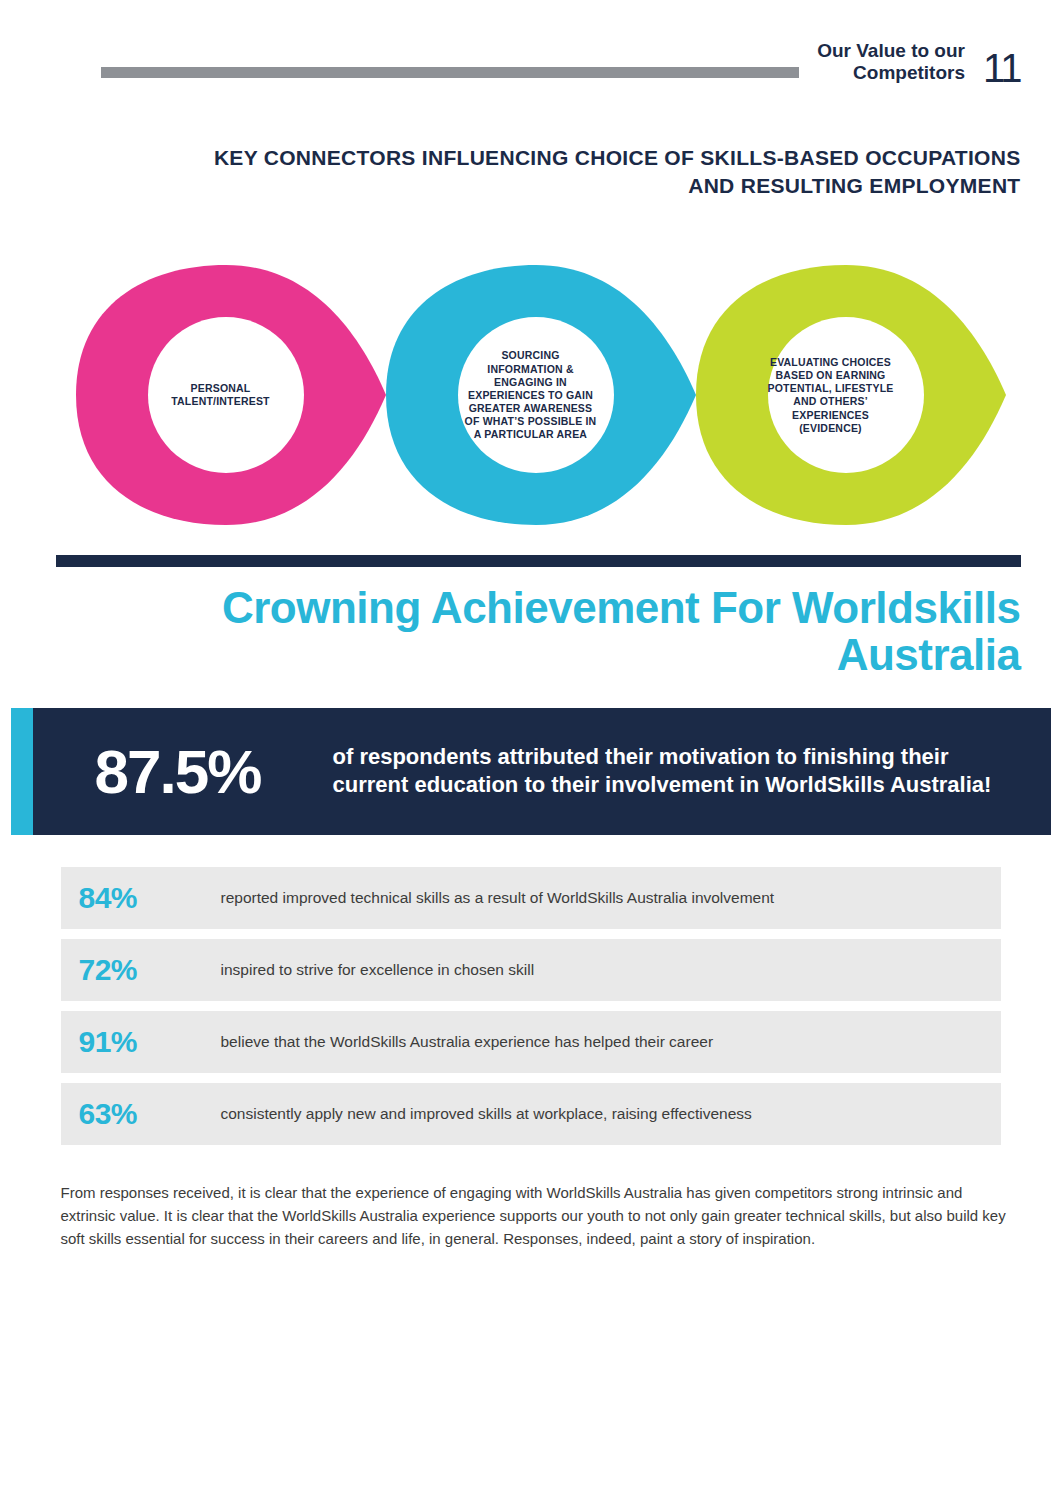Our Value to our
Competitors
11
Key connectors influencing choice of skills-based occupations
and resulting employment
Personal
talent/interest
Sourcing
information &
engaging in
experiences to gain
greater awareness
of what’s possible in
a particular area
Evaluating choices
based on earning
potential, lifestyle
and others’
experiences
(evidence)
Crowning Achievement For Worldskills
Australia
87.5%
of respondents attributed their motivation to finishing their current education to their involvement in WorldSkills Australia!
| 84% | reported improved technical skills as a result of WorldSkills Australia involvement |
| 72% | inspired to strive for excellence in chosen skill |
| 91% | believe that the WorldSkills Australia experience has helped their career |
| 63% | consistently apply new and improved skills at workplace, raising effectiveness |
From responses received, it is clear that the experience of engaging with WorldSkills Australia has given competitors strong intrinsic and extrinsic value. It is clear that the WorldSkills Australia experience supports our youth to not only gain greater technical skills, but also build key soft skills essential for success in their careers and life, in general. Responses, indeed, paint a story of inspiration.